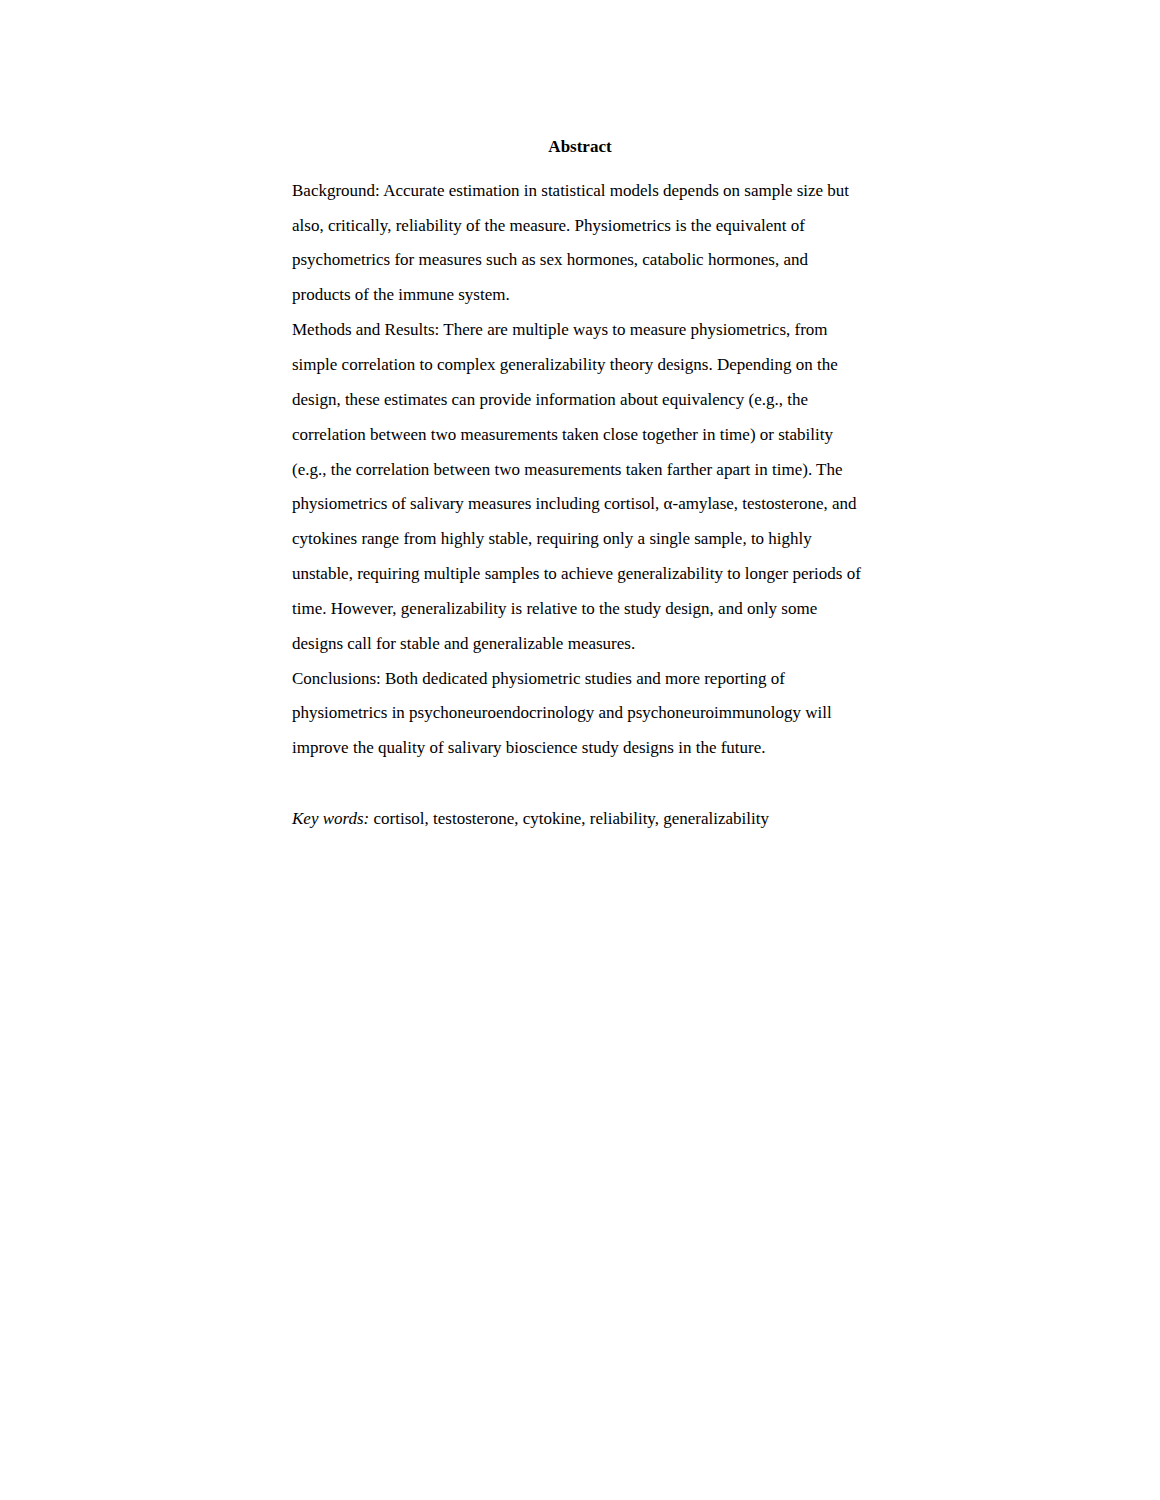Abstract
Background: Accurate estimation in statistical models depends on sample size but also, critically, reliability of the measure. Physiometrics is the equivalent of psychometrics for measures such as sex hormones, catabolic hormones, and products of the immune system.
Methods and Results: There are multiple ways to measure physiometrics, from simple correlation to complex generalizability theory designs. Depending on the design, these estimates can provide information about equivalency (e.g., the correlation between two measurements taken close together in time) or stability (e.g., the correlation between two measurements taken farther apart in time). The physiometrics of salivary measures including cortisol, α-amylase, testosterone, and cytokines range from highly stable, requiring only a single sample, to highly unstable, requiring multiple samples to achieve generalizability to longer periods of time. However, generalizability is relative to the study design, and only some designs call for stable and generalizable measures.
Conclusions: Both dedicated physiometric studies and more reporting of physiometrics in psychoneuroendocrinology and psychoneuroimmunology will improve the quality of salivary bioscience study designs in the future.
Key words: cortisol, testosterone, cytokine, reliability, generalizability